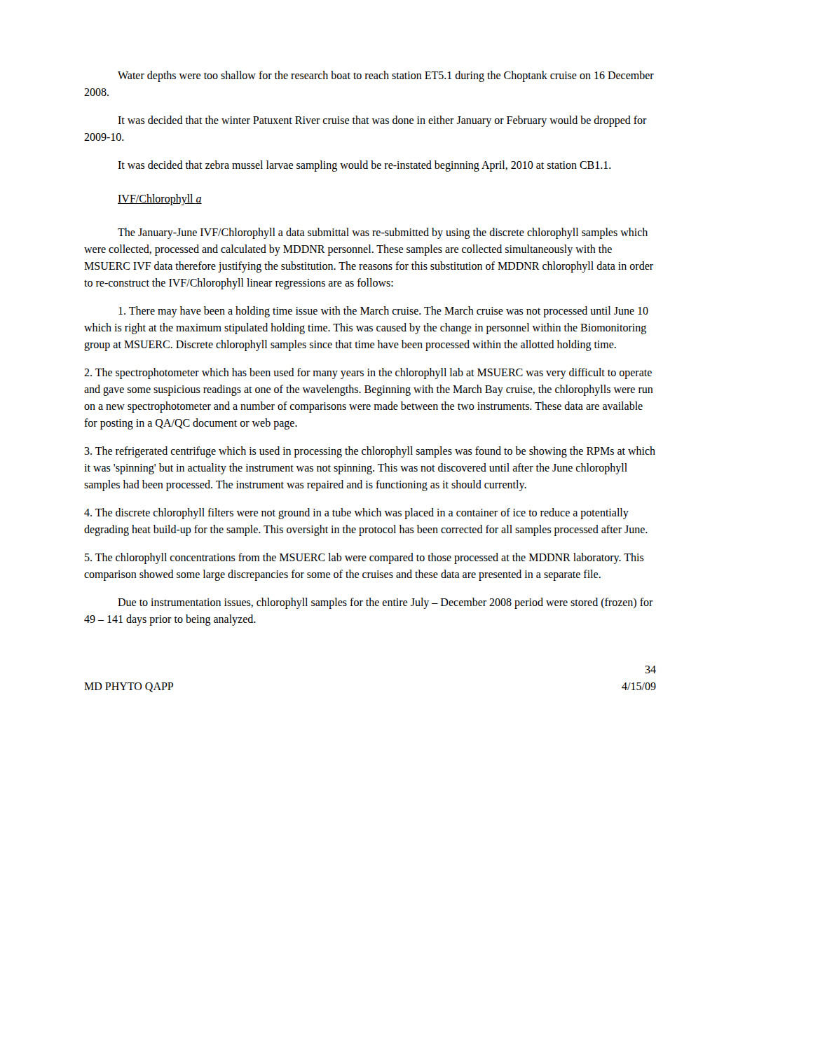Water depths were too shallow for the research boat to reach station ET5.1 during the Choptank cruise on 16 December 2008.
It was decided that the winter Patuxent River cruise that was done in either January or February would be dropped for 2009-10.
It was decided that zebra mussel larvae sampling would be re-instated beginning April, 2010 at station CB1.1.
IVF/Chlorophyll a
The January-June IVF/Chlorophyll a data submittal was re-submitted by using the discrete chlorophyll samples which were collected, processed and calculated by MDDNR personnel. These samples are collected simultaneously with the MSUERC IVF data therefore justifying the substitution. The reasons for this substitution of MDDNR chlorophyll data in order to re-construct the IVF/Chlorophyll linear regressions are as follows:
1. There may have been a holding time issue with the March cruise. The March cruise was not processed until June 10 which is right at the maximum stipulated holding time. This was caused by the change in personnel within the Biomonitoring group at MSUERC. Discrete chlorophyll samples since that time have been processed within the allotted holding time.
2. The spectrophotometer which has been used for many years in the chlorophyll lab at MSUERC was very difficult to operate and gave some suspicious readings at one of the wavelengths. Beginning with the March Bay cruise, the chlorophylls were run on a new spectrophotometer and a number of comparisons were made between the two instruments. These data are available for posting in a QA/QC document or web page.
3. The refrigerated centrifuge which is used in processing the chlorophyll samples was found to be showing the RPMs at which it was 'spinning' but in actuality the instrument was not spinning. This was not discovered until after the June chlorophyll samples had been processed. The instrument was repaired and is functioning as it should currently.
4. The discrete chlorophyll filters were not ground in a tube which was placed in a container of ice to reduce a potentially degrading heat build-up for the sample. This oversight in the protocol has been corrected for all samples processed after June.
5. The chlorophyll concentrations from the MSUERC lab were compared to those processed at the MDDNR laboratory. This comparison showed some large discrepancies for some of the cruises and these data are presented in a separate file.
Due to instrumentation issues, chlorophyll samples for the entire July – December 2008 period were stored (frozen) for 49 – 141 days prior to being analyzed.
34
MD PHYTO QAPP
4/15/09